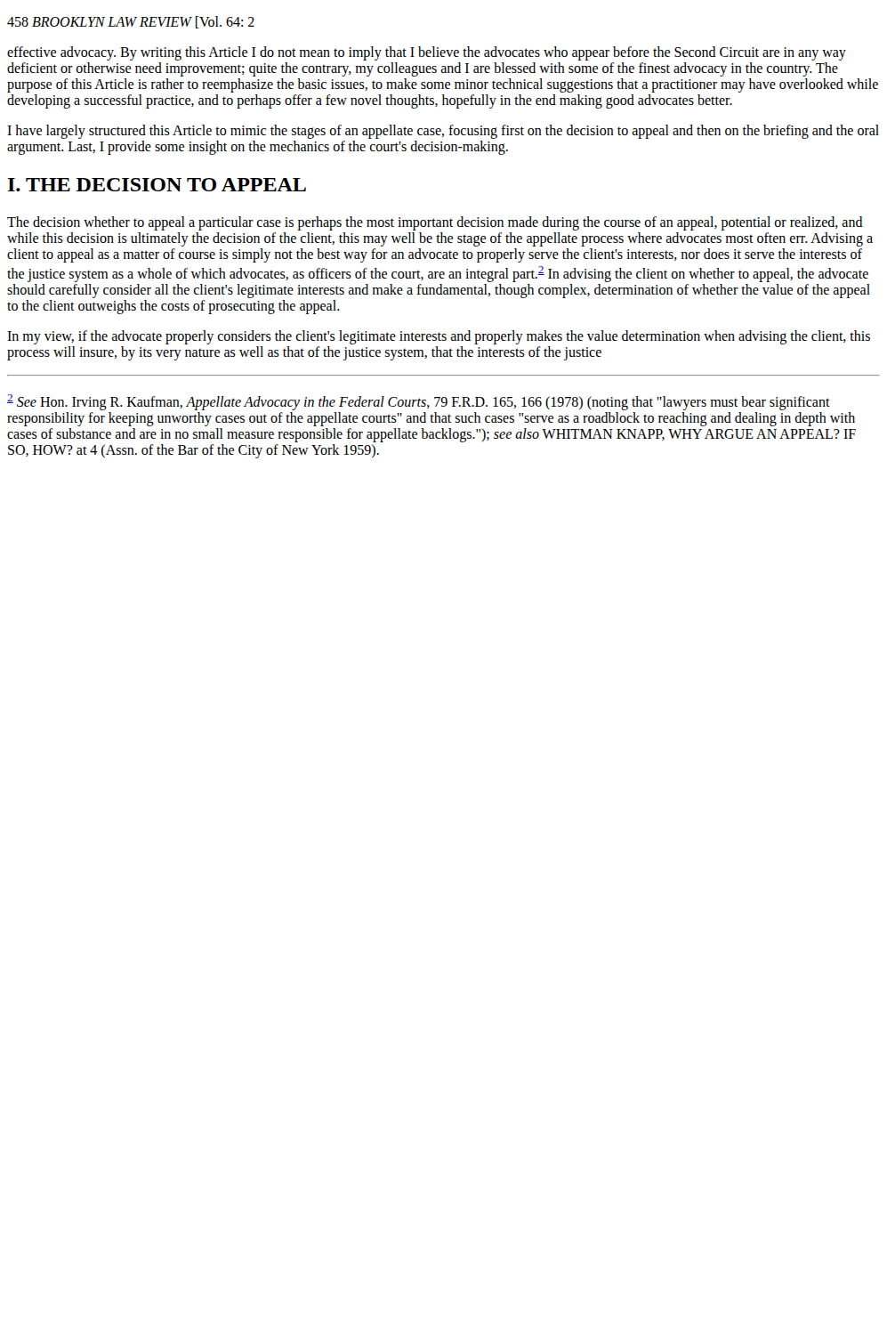458 BROOKLYN LAW REVIEW [Vol. 64: 2
effective advocacy. By writing this Article I do not mean to imply that I believe the advocates who appear before the Second Circuit are in any way deficient or otherwise need improvement; quite the contrary, my colleagues and I are blessed with some of the finest advocacy in the country. The purpose of this Article is rather to reemphasize the basic issues, to make some minor technical suggestions that a practitioner may have overlooked while developing a successful practice, and to perhaps offer a few novel thoughts, hopefully in the end making good advocates better.
I have largely structured this Article to mimic the stages of an appellate case, focusing first on the decision to appeal and then on the briefing and the oral argument. Last, I provide some insight on the mechanics of the court's decision-making.
I. THE DECISION TO APPEAL
The decision whether to appeal a particular case is perhaps the most important decision made during the course of an appeal, potential or realized, and while this decision is ultimately the decision of the client, this may well be the stage of the appellate process where advocates most often err. Advising a client to appeal as a matter of course is simply not the best way for an advocate to properly serve the client's interests, nor does it serve the interests of the justice system as a whole of which advocates, as officers of the court, are an integral part.2 In advising the client on whether to appeal, the advocate should carefully consider all the client's legitimate interests and make a fundamental, though complex, determination of whether the value of the appeal to the client outweighs the costs of prosecuting the appeal.
In my view, if the advocate properly considers the client's legitimate interests and properly makes the value determination when advising the client, this process will insure, by its very nature as well as that of the justice system, that the interests of the justice
2 See Hon. Irving R. Kaufman, Appellate Advocacy in the Federal Courts, 79 F.R.D. 165, 166 (1978) (noting that "lawyers must bear significant responsibility for keeping unworthy cases out of the appellate courts" and that such cases "serve as a roadblock to reaching and dealing in depth with cases of substance and are in no small measure responsible for appellate backlogs."); see also WHITMAN KNAPP, WHY ARGUE AN APPEAL? IF SO, HOW? at 4 (Assn. of the Bar of the City of New York 1959).